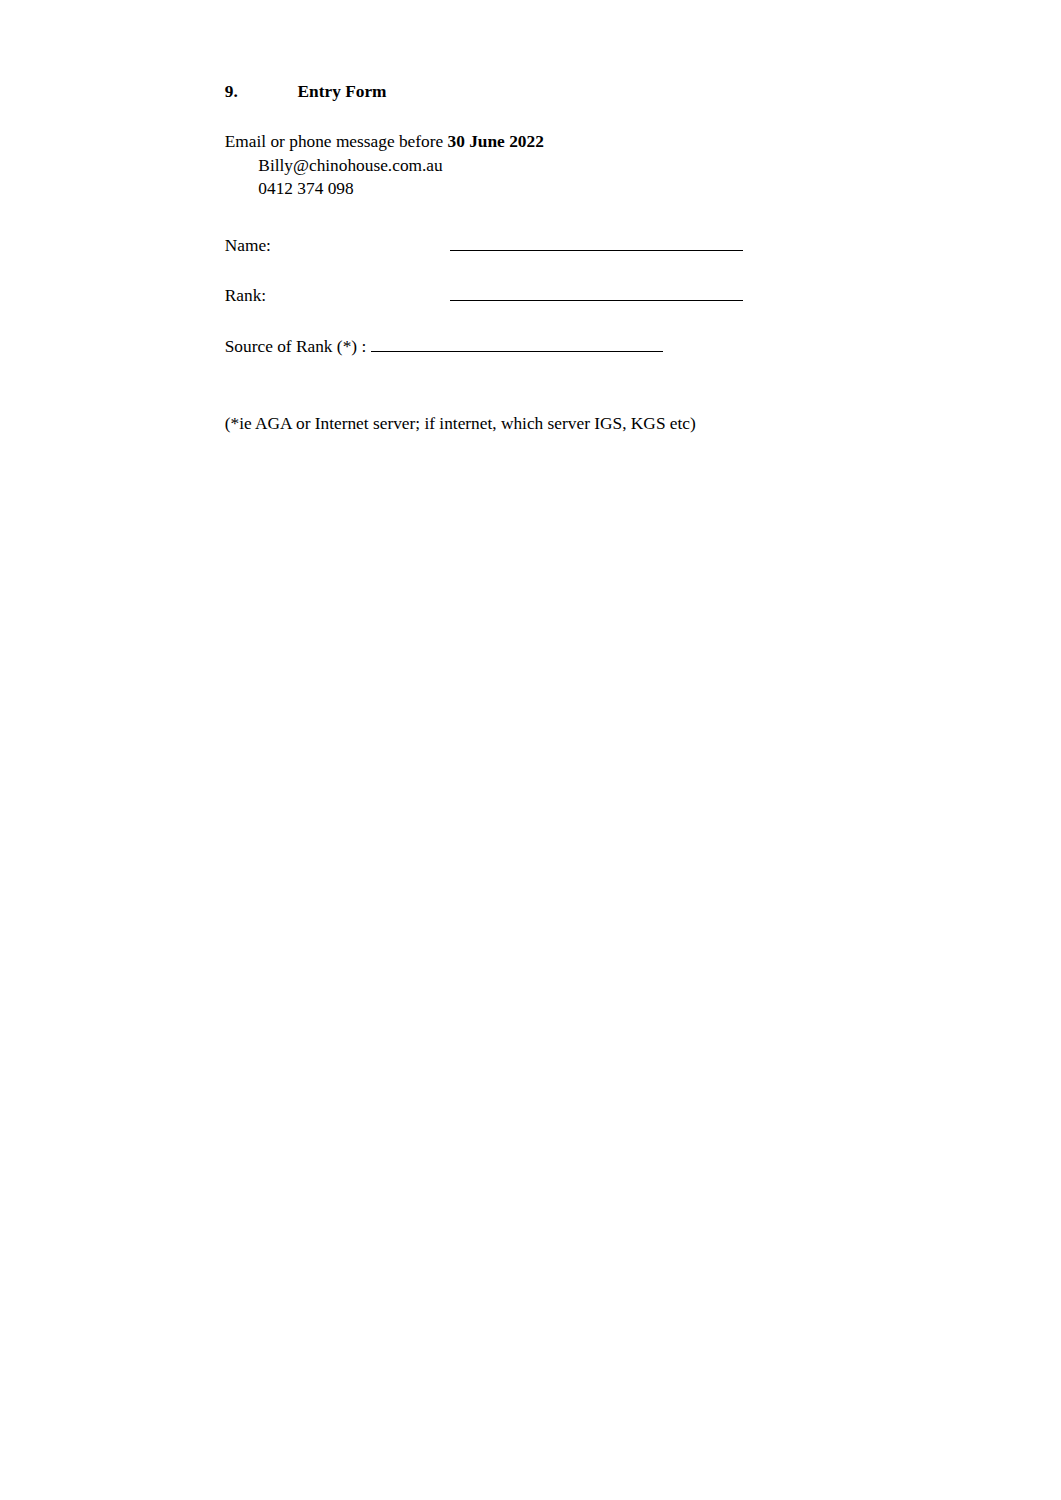9. Entry Form
Email or phone message before 30 June 2022
Billy@chinohouse.com.au
0412 374 098
Name:
Rank:
Source of Rank (*) :
(*ie AGA or Internet server; if internet, which server IGS, KGS etc)